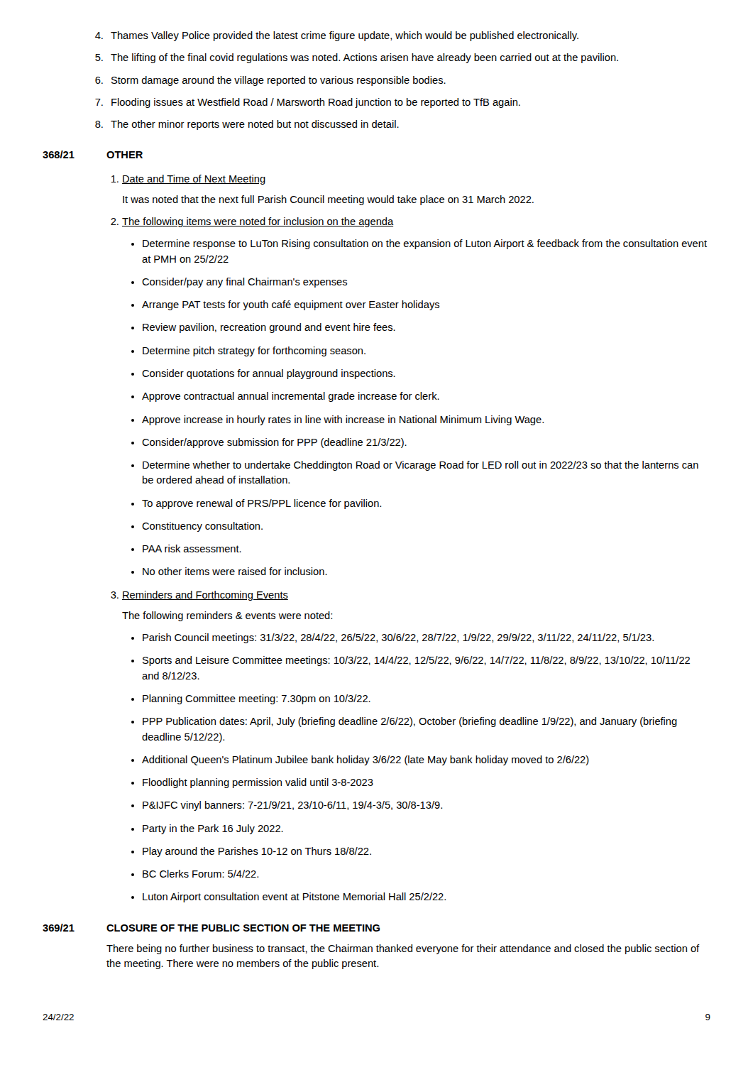Thames Valley Police provided the latest crime figure update, which would be published electronically.
The lifting of the final covid regulations was noted. Actions arisen have already been carried out at the pavilion.
Storm damage around the village reported to various responsible bodies.
Flooding issues at Westfield Road / Marsworth Road junction to be reported to TfB again.
The other minor reports were noted but not discussed in detail.
368/21 OTHER
Date and Time of Next Meeting
It was noted that the next full Parish Council meeting would take place on 31 March 2022.
The following items were noted for inclusion on the agenda
Determine response to LuTon Rising consultation on the expansion of Luton Airport & feedback from the consultation event at PMH on 25/2/22
Consider/pay any final Chairman's expenses
Arrange PAT tests for youth café equipment over Easter holidays
Review pavilion, recreation ground and event hire fees.
Determine pitch strategy for forthcoming season.
Consider quotations for annual playground inspections.
Approve contractual annual incremental grade increase for clerk.
Approve increase in hourly rates in line with increase in National Minimum Living Wage.
Consider/approve submission for PPP (deadline 21/3/22).
Determine whether to undertake Cheddington Road or Vicarage Road for LED roll out in 2022/23 so that the lanterns can be ordered ahead of installation.
To approve renewal of PRS/PPL licence for pavilion.
Constituency consultation.
PAA risk assessment.
No other items were raised for inclusion.
Reminders and Forthcoming Events
The following reminders & events were noted:
Parish Council meetings: 31/3/22, 28/4/22, 26/5/22, 30/6/22, 28/7/22, 1/9/22, 29/9/22, 3/11/22, 24/11/22, 5/1/23.
Sports and Leisure Committee meetings: 10/3/22, 14/4/22, 12/5/22, 9/6/22, 14/7/22, 11/8/22, 8/9/22, 13/10/22, 10/11/22 and 8/12/23.
Planning Committee meeting: 7.30pm on 10/3/22.
PPP Publication dates: April, July (briefing deadline 2/6/22), October (briefing deadline 1/9/22), and January (briefing deadline 5/12/22).
Additional Queen's Platinum Jubilee bank holiday 3/6/22 (late May bank holiday moved to 2/6/22)
Floodlight planning permission valid until 3-8-2023
P&IJFC vinyl banners: 7-21/9/21, 23/10-6/11, 19/4-3/5, 30/8-13/9.
Party in the Park 16 July 2022.
Play around the Parishes 10-12 on Thurs 18/8/22.
BC Clerks Forum: 5/4/22.
Luton Airport consultation event at Pitstone Memorial Hall 25/2/22.
369/21 CLOSURE OF THE PUBLIC SECTION OF THE MEETING
There being no further business to transact, the Chairman thanked everyone for their attendance and closed the public section of the meeting. There were no members of the public present.
24/2/22 9